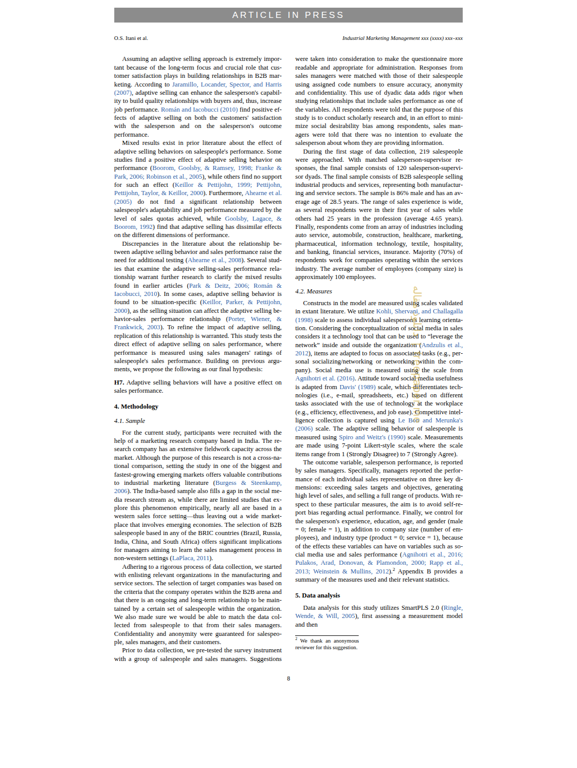ARTICLE IN PRESS
O.S. Itani et al.
Industrial Marketing Management xxx (xxxx) xxx–xxx
دانلود مقاله | freepaper.me
Assuming an adaptive selling approach is extremely important because of the long-term focus and crucial role that customer satisfaction plays in building relationships in B2B marketing. According to Jaramillo, Locander, Spector, and Harris (2007), adaptive selling can enhance the salesperson's capability to build quality relationships with buyers and, thus, increase job performance. Román and Iacobucci (2010) find positive effects of adaptive selling on both the customers' satisfaction with the salesperson and on the salesperson's outcome performance.
Mixed results exist in prior literature about the effect of adaptive selling behaviors on salespeople's performance. Some studies find a positive effect of adaptive selling behavior on performance (Boorom, Goolsby, & Ramsey, 1998; Franke & Park, 2006; Robinson et al., 2005), while others find no support for such an effect (Keillor & Pettijohn, 1999; Pettijohn, Pettijohn, Taylor, & Keillor, 2000). Furthermore, Ahearne et al. (2005) do not find a significant relationship between salespeople's adaptability and job performance measured by the level of sales quotas achieved, while Goolsby, Lagace, & Boorom, 1992) find that adaptive selling has dissimilar effects on the different dimensions of performance.
Discrepancies in the literature about the relationship between adaptive selling behavior and sales performance raise the need for additional testing (Ahearne et al., 2008). Several studies that examine the adaptive selling-sales performance relationship warrant further research to clarify the mixed results found in earlier articles (Park & Deitz, 2006; Román & Iacobucci, 2010). In some cases, adaptive selling behavior is found to be situation-specific (Keillor, Parker, & Pettijohn, 2000), as the selling situation can affect the adaptive selling behavior-sales performance relationship (Porter, Wiener, & Frankwick, 2003). To refine the impact of adaptive selling, replication of this relationship is warranted. This study tests the direct effect of adaptive selling on sales performance, where performance is measured using sales managers' ratings of salespeople's sales performance. Building on previous arguments, we propose the following as our final hypothesis:
H7. Adaptive selling behaviors will have a positive effect on sales performance.
4. Methodology
4.1. Sample
For the current study, participants were recruited with the help of a marketing research company based in India. The research company has an extensive fieldwork capacity across the market. Although the purpose of this research is not a cross-national comparison, setting the study in one of the biggest and fastest-growing emerging markets offers valuable contributions to industrial marketing literature (Burgess & Steenkamp, 2006). The India-based sample also fills a gap in the social media research stream as, while there are limited studies that explore this phenomenon empirically, nearly all are based in a western sales force setting—thus leaving out a wide marketplace that involves emerging economies. The selection of B2B salespeople based in any of the BRIC countries (Brazil, Russia, India, China, and South Africa) offers significant implications for managers aiming to learn the sales management process in non-western settings (LaPlaca, 2011).
Adhering to a rigorous process of data collection, we started with enlisting relevant organizations in the manufacturing and service sectors. The selection of target companies was based on the criteria that the company operates within the B2B arena and that there is an ongoing and long-term relationship to be maintained by a certain set of salespeople within the organization. We also made sure we would be able to match the data collected from salespeople to that from their sales managers. Confidentiality and anonymity were guaranteed for salespeople, sales managers, and their customers.
Prior to data collection, we pre-tested the survey instrument with a group of salespeople and sales managers. Suggestions were taken into consideration to make the questionnaire more readable and appropriate for administration. Responses from sales managers were matched with those of their salespeople using assigned code numbers to ensure accuracy, anonymity and confidentiality. This use of dyadic data adds rigor when studying relationships that include sales performance as one of the variables. All respondents were told that the purpose of this study is to conduct scholarly research and, in an effort to minimize social desirability bias among respondents, sales managers were told that there was no intention to evaluate the salesperson about whom they are providing information.
During the first stage of data collection, 219 salespeople were approached. With matched salesperson-supervisor responses, the final sample consists of 120 salesperson-supervisor dyads. The final sample consists of B2B salespeople selling industrial products and services, representing both manufacturing and service sectors. The sample is 86% male and has an average age of 28.5 years. The range of sales experience is wide, as several respondents were in their first year of sales while others had 25 years in the profession (average 4.65 years). Finally, respondents come from an array of industries including auto service, automobile, construction, healthcare, marketing, pharmaceutical, information technology, textile, hospitality, and banking, financial services, insurance. Majority (70%) of respondents work for companies operating within the services industry. The average number of employees (company size) is approximately 100 employees.
4.2. Measures
Constructs in the model are measured using scales validated in extant literature. We utilize Kohli, Shervani, and Challagalla (1998) scale to assess individual salesperson's learning orientation. Considering the conceptualization of social media in sales considers it a technology tool that can be used to “leverage the network” inside and outside the organization (Andzulis et al., 2012), items are adapted to focus on associated tasks (e.g., personal socializing/networking or networking within the company). Social media use is measured using the scale from Agnihotri et al. (2016). Attitude toward social media usefulness is adapted from Davis' (1989) scale, which differentiates technologies (i.e., e-mail, spreadsheets, etc.) based on different tasks associated with the use of technology at the workplace (e.g., efficiency, effectiveness, and job ease). Competitive intelligence collection is captured using Le Bon and Merunka's (2006) scale. The adaptive selling behavior of salespeople is measured using Spiro and Weitz's (1990) scale. Measurements are made using 7-point Likert-style scales, where the scale items range from 1 (Strongly Disagree) to 7 (Strongly Agree).
The outcome variable, salesperson performance, is reported by sales managers. Specifically, managers reported the performance of each individual sales representative on three key dimensions: exceeding sales targets and objectives, generating high level of sales, and selling a full range of products. With respect to these particular measures, the aim is to avoid self-report bias regarding actual performance. Finally, we control for the salesperson's experience, education, age, and gender (male = 0; female = 1), in addition to company size (number of employees), and industry type (product = 0; service = 1), because of the effects these variables can have on variables such as social media use and sales performance (Agnihotri et al., 2016; Pulakos, Arad, Donovan, & Plamondon, 2000; Rapp et al., 2013; Weinstein & Mullins, 2012).2 Appendix B provides a summary of the measures used and their relevant statistics.
5. Data analysis
Data analysis for this study utilizes SmartPLS 2.0 (Ringle, Wende, & Will, 2005), first assessing a measurement model and then
2 We thank an anonymous reviewer for this suggestion.
8